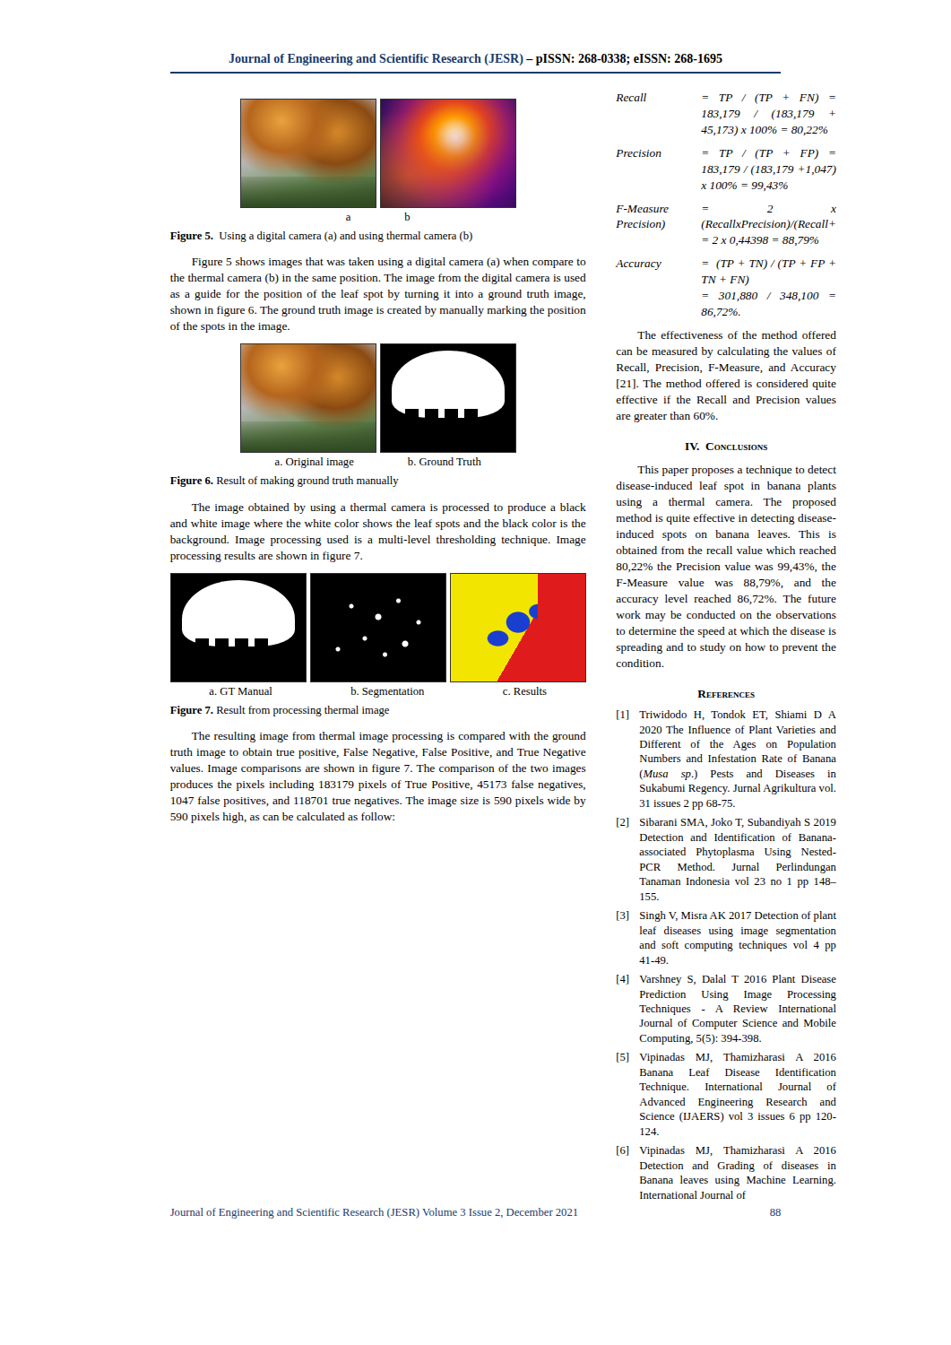Journal of Engineering and Scientific Research (JESR) – pISSN: 268-0338; eISSN: 268-1695
ab
Figure 5. Using a digital camera (a) and using thermal camera (b)
Figure 5 shows images that was taken using a digital camera (a) when compare to the thermal camera (b) in the same position. The image from the digital camera is used as a guide for the position of the leaf spot by turning it into a ground truth image, shown in figure 6. The ground truth image is created by manually marking the position of the spots in the image.
a. Original image b. Ground Truth
Figure 6. Result of making ground truth manually
The image obtained by using a thermal camera is processed to produce a black and white image where the white color shows the leaf spots and the black color is the background. Image processing used is a multi-level thresholding technique. Image processing results are shown in figure 7.
a. GT Manual b. Segmentation c. Results
Figure 7. Result from processing thermal image
The resulting image from thermal image processing is compared with the ground truth image to obtain true positive, False Negative, False Positive, and True Negative values. Image comparisons are shown in figure 7. The comparison of the two images produces the pixels including 183179 pixels of True Positive, 45173 false negatives, 1047 false positives, and 118701 true negatives. The image size is 590 pixels wide by 590 pixels high, as can be calculated as follow:
Recall
= TP / (TP + FN) = 183,179 / (183,179 + 45,173) x 100% = 80,22%
Precision
= TP / (TP + FP) = 183,179 / (183,179 +1,047) x 100% = 99,43%
F-Measure
Precision)
= 2 x (RecallxPrecision)/(Recall+
= 2 x 0,44398 = 88,79%
Accuracy
= (TP + TN) / (TP + FP + TN + FN)
= 301,880 / 348,100 = 86,72%.
The effectiveness of the method offered can be measured by calculating the values of Recall, Precision, F-Measure, and Accuracy [21]. The method offered is considered quite effective if the Recall and Precision values are greater than 60%.
IV. Conclusions
This paper proposes a technique to detect disease-induced leaf spot in banana plants using a thermal camera. The proposed method is quite effective in detecting disease-induced spots on banana leaves. This is obtained from the recall value which reached 80,22% the Precision value was 99,43%, the F-Measure value was 88,79%, and the accuracy level reached 86,72%. The future work may be conducted on the observations to determine the speed at which the disease is spreading and to study on how to prevent the condition.
References
Triwidodo H, Tondok ET, Shiami D A 2020 The Influence of Plant Varieties and Different of the Ages on Population Numbers and Infestation Rate of Banana (Musa sp.) Pests and Diseases in Sukabumi Regency. Jurnal Agrikultura vol. 31 issues 2 pp 68-75.
Sibarani SMA, Joko T, Subandiyah S 2019 Detection and Identification of Banana-associated Phytoplasma Using Nested-PCR Method. Jurnal Perlindungan Tanaman Indonesia vol 23 no 1 pp 148–155.
Singh V, Misra AK 2017 Detection of plant leaf diseases using image segmentation and soft computing techniques vol 4 pp 41-49.
Varshney S, Dalal T 2016 Plant Disease Prediction Using Image Processing Techniques - A Review International Journal of Computer Science and Mobile Computing, 5(5): 394-398.
Vipinadas MJ, Thamizharasi A 2016 Banana Leaf Disease Identification Technique. International Journal of Advanced Engineering Research and Science (IJAERS) vol 3 issues 6 pp 120-124.
Vipinadas MJ, Thamizharasi A 2016 Detection and Grading of diseases in Banana leaves using Machine Learning. International Journal of
Journal of Engineering and Scientific Research (JESR) Volume 3 Issue 2, December 2021 88